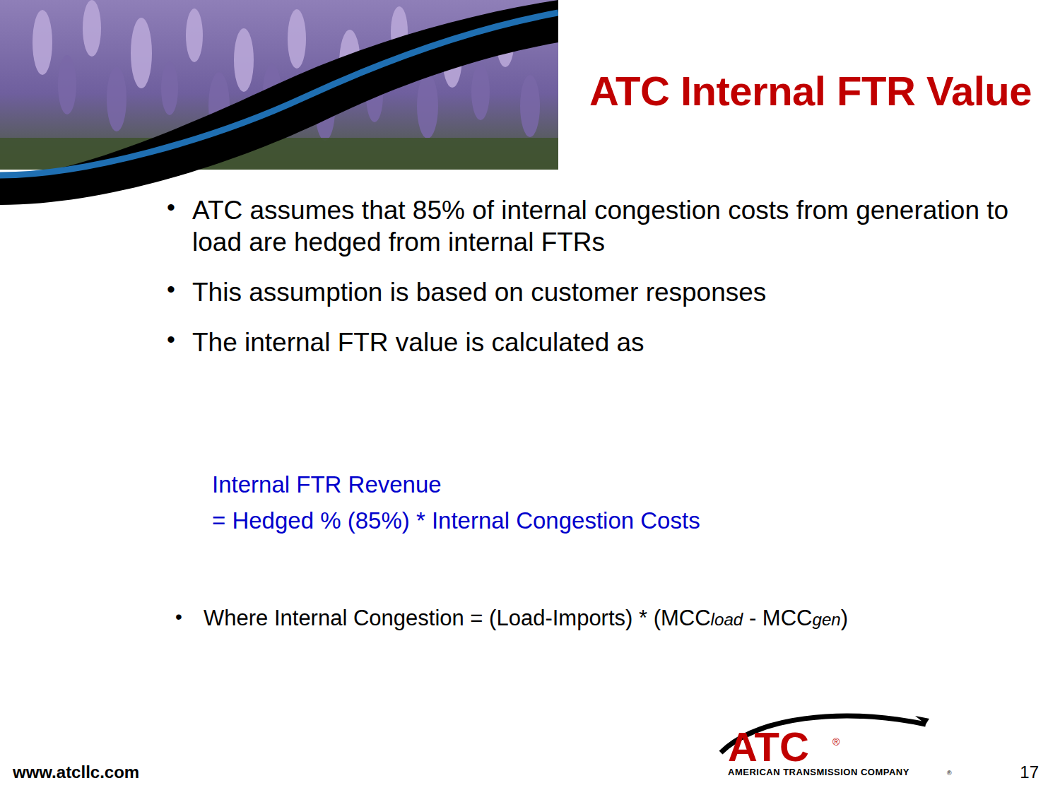ATC Internal FTR Value
ATC assumes that 85% of internal congestion costs from generation to load are hedged from internal FTRs
This assumption is based on customer responses
The internal FTR value is calculated as
Internal FTR Revenue
= Hedged % (85%) * Internal Congestion Costs
Where Internal Congestion = (Load-Imports) * (MCCload - MCCgen)
www.atcllc.com
17
ATC ® AMERICAN TRANSMISSION COMPANY ®